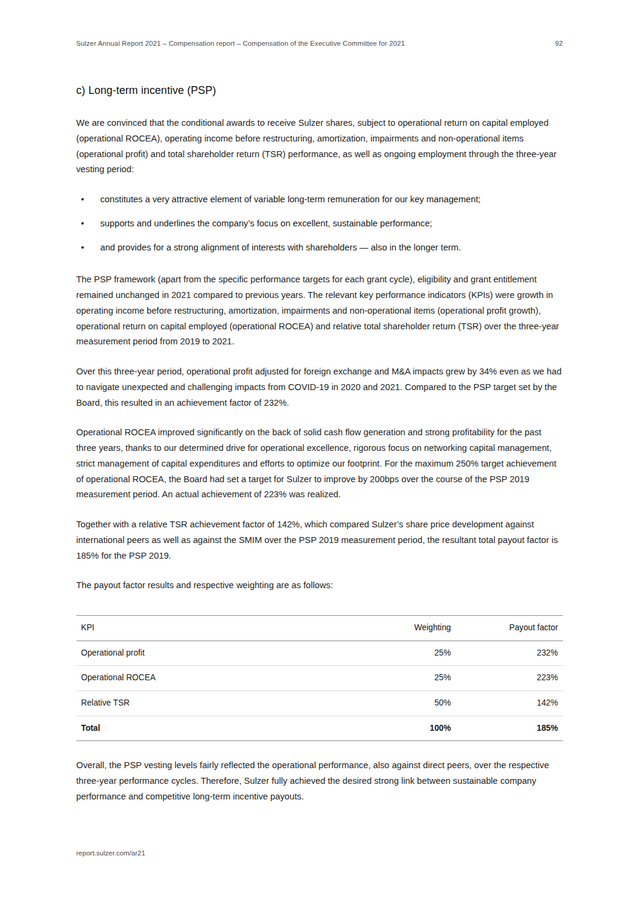Sulzer Annual Report 2021 – Compensation report – Compensation of the Executive Committee for 2021
92
c) Long-term incentive (PSP)
We are convinced that the conditional awards to receive Sulzer shares, subject to operational return on capital employed (operational ROCEA), operating income before restructuring, amortization, impairments and non-operational items (operational profit) and total shareholder return (TSR) performance, as well as ongoing employment through the three-year vesting period:
constitutes a very attractive element of variable long-term remuneration for our key management;
supports and underlines the company’s focus on excellent, sustainable performance;
and provides for a strong alignment of interests with shareholders — also in the longer term.
The PSP framework (apart from the specific performance targets for each grant cycle), eligibility and grant entitlement remained unchanged in 2021 compared to previous years. The relevant key performance indicators (KPIs) were growth in operating income before restructuring, amortization, impairments and non-operational items (operational profit growth), operational return on capital employed (operational ROCEA) and relative total shareholder return (TSR) over the three-year measurement period from 2019 to 2021.
Over this three-year period, operational profit adjusted for foreign exchange and M&A impacts grew by 34% even as we had to navigate unexpected and challenging impacts from COVID-19 in 2020 and 2021. Compared to the PSP target set by the Board, this resulted in an achievement factor of 232%.
Operational ROCEA improved significantly on the back of solid cash flow generation and strong profitability for the past three years, thanks to our determined drive for operational excellence, rigorous focus on networking capital management, strict management of capital expenditures and efforts to optimize our footprint. For the maximum 250% target achievement of operational ROCEA, the Board had set a target for Sulzer to improve by 200bps over the course of the PSP 2019 measurement period. An actual achievement of 223% was realized.
Together with a relative TSR achievement factor of 142%, which compared Sulzer’s share price development against international peers as well as against the SMIM over the PSP 2019 measurement period, the resultant total payout factor is 185% for the PSP 2019.
The payout factor results and respective weighting are as follows:
| KPI | Weighting | Payout factor |
| --- | --- | --- |
| Operational profit | 25% | 232% |
| Operational ROCEA | 25% | 223% |
| Relative TSR | 50% | 142% |
| Total | 100% | 185% |
Overall, the PSP vesting levels fairly reflected the operational performance, also against direct peers, over the respective three-year performance cycles. Therefore, Sulzer fully achieved the desired strong link between sustainable company performance and competitive long-term incentive payouts.
report.sulzer.com/ar21